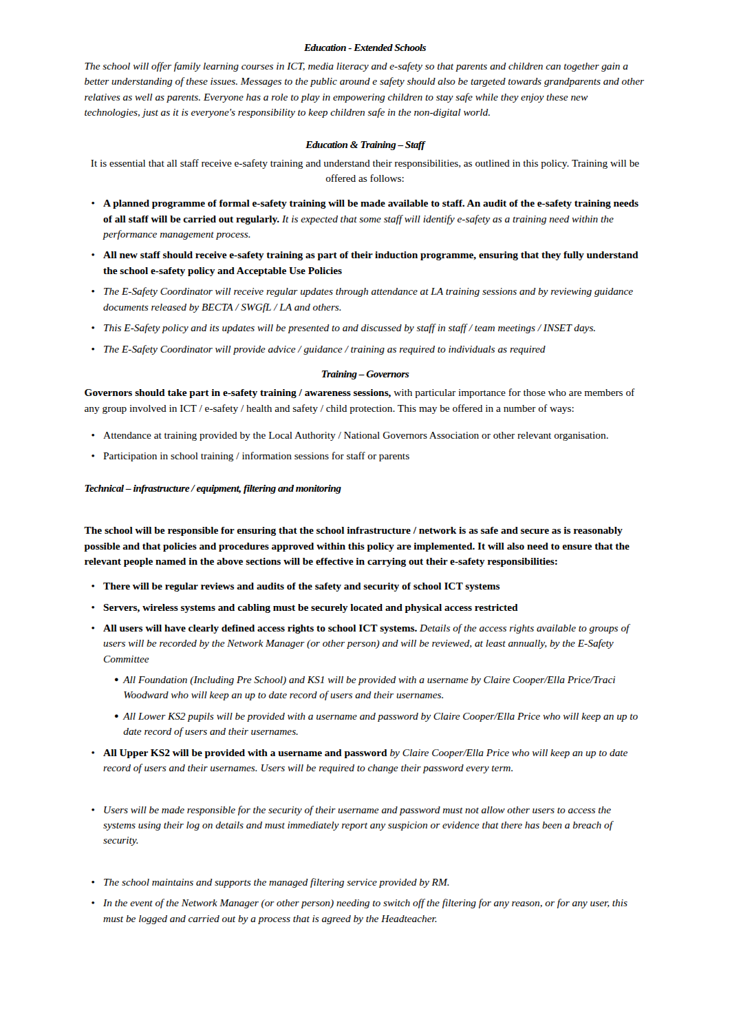Education - Extended Schools
The school will offer family learning courses in ICT, media literacy and e-safety so that parents and children can together gain a better understanding of these issues. Messages to the public around e safety should also be targeted towards grandparents and other relatives as well as parents. Everyone has a role to play in empowering children to stay safe while they enjoy these new technologies, just as it is everyone's responsibility to keep children safe in the non-digital world.
Education & Training – Staff
It is essential that all staff receive e-safety training and understand their responsibilities, as outlined in this policy. Training will be offered as follows:
A planned programme of formal e-safety training will be made available to staff. An audit of the e-safety training needs of all staff will be carried out regularly. It is expected that some staff will identify e-safety as a training need within the performance management process.
All new staff should receive e-safety training as part of their induction programme, ensuring that they fully understand the school e-safety policy and Acceptable Use Policies
The E-Safety Coordinator will receive regular updates through attendance at LA training sessions and by reviewing guidance documents released by BECTA / SWGfL / LA and others.
This E-Safety policy and its updates will be presented to and discussed by staff in staff / team meetings / INSET days.
The E-Safety Coordinator will provide advice / guidance / training as required to individuals as required
Training – Governors
Governors should take part in e-safety training / awareness sessions, with particular importance for those who are members of any group involved in ICT / e-safety / health and safety / child protection. This may be offered in a number of ways:
Attendance at training provided by the Local Authority / National Governors Association or other relevant organisation.
Participation in school training / information sessions for staff or parents
Technical – infrastructure / equipment, filtering and monitoring
The school will be responsible for ensuring that the school infrastructure / network is as safe and secure as is reasonably possible and that policies and procedures approved within this policy are implemented. It will also need to ensure that the relevant people named in the above sections will be effective in carrying out their e-safety responsibilities:
There will be regular reviews and audits of the safety and security of school ICT systems
Servers, wireless systems and cabling must be securely located and physical access restricted
All users will have clearly defined access rights to school ICT systems. Details of the access rights available to groups of users will be recorded by the Network Manager (or other person) and will be reviewed, at least annually, by the E-Safety Committee
All Foundation (Including Pre School) and KS1 will be provided with a username by Claire Cooper/Ella Price/Traci Woodward who will keep an up to date record of users and their usernames.
All Lower KS2 pupils will be provided with a username and password by Claire Cooper/Ella Price who will keep an up to date record of users and their usernames.
All Upper KS2 will be provided with a username and password by Claire Cooper/Ella Price who will keep an up to date record of users and their usernames. Users will be required to change their password every term.
Users will be made responsible for the security of their username and password must not allow other users to access the systems using their log on details and must immediately report any suspicion or evidence that there has been a breach of security.
The school maintains and supports the managed filtering service provided by RM.
In the event of the Network Manager (or other person) needing to switch off the filtering for any reason, or for any user, this must be logged and carried out by a process that is agreed by the Headteacher.